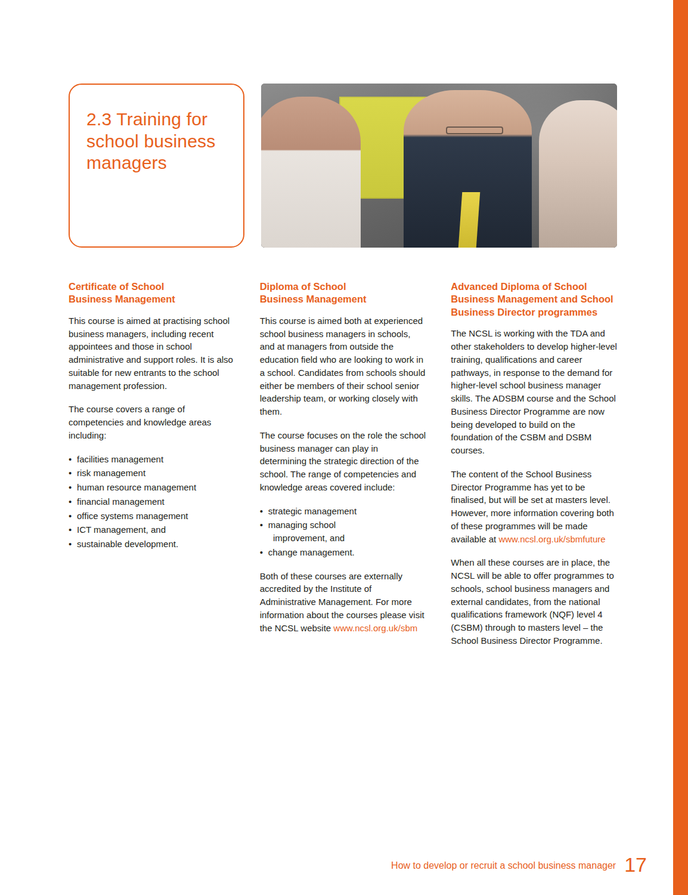2.3 Training for school business managers
Certificate of School
Business Management
This course is aimed at practising school business managers, including recent appointees and those in school administrative and support roles. It is also suitable for new entrants to the school management profession.
The course covers a range of competencies and knowledge areas including:
facilities management
risk management
human resource management
financial management
office systems management
ICT management, and
sustainable development.
Diploma of School
Business Management
This course is aimed both at experienced school business managers in schools, and at managers from outside the education field who are looking to work in a school. Candidates from schools should either be members of their school senior leadership team, or working closely with them.
The course focuses on the role the school business manager can play in determining the strategic direction of the school. The range of competencies and knowledge areas covered include:
strategic management
managing school
improvement, and
change management.
Both of these courses are externally accredited by the Institute of Administrative Management. For more information about the courses please visit the NCSL website www.ncsl.org.uk/sbm
Advanced Diploma of School Business Management and School Business Director programmes
The NCSL is working with the TDA and other stakeholders to develop higher-level training, qualifications and career pathways, in response to the demand for higher-level school business manager skills. The ADSBM course and the School Business Director Programme are now being developed to build on the foundation of the CSBM and DSBM courses.
The content of the School Business Director Programme has yet to be finalised, but will be set at masters level. However, more information covering both of these programmes will be made available at www.ncsl.org.uk/sbmfuture
When all these courses are in place, the NCSL will be able to offer programmes to schools, school business managers and external candidates, from the national qualifications framework (NQF) level 4 (CSBM) through to masters level – the School Business Director Programme.
How to develop or recruit a school business manager
17